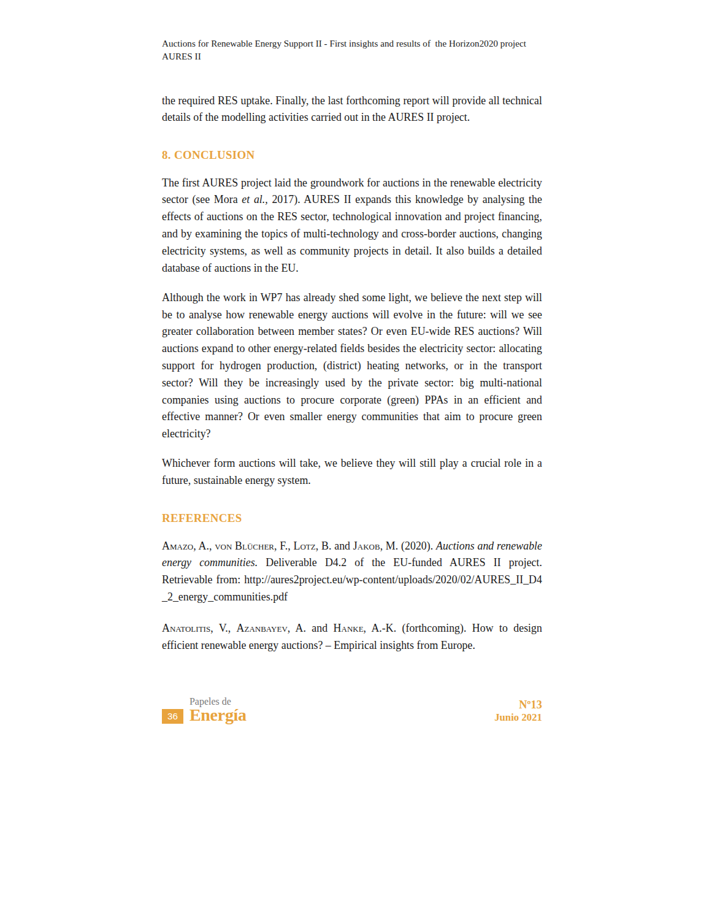Auctions for Renewable Energy Support II - First insights and results of the Horizon2020 project AURES II
the required RES uptake. Finally, the last forthcoming report will provide all technical details of the modelling activities carried out in the AURES II project.
8. CONCLUSION
The first AURES project laid the groundwork for auctions in the renewable electricity sector (see Mora et al., 2017). AURES II expands this knowledge by analysing the effects of auctions on the RES sector, technological innovation and project financing, and by examining the topics of multi-technology and cross-border auctions, changing electricity systems, as well as community projects in detail. It also builds a detailed database of auctions in the EU.
Although the work in WP7 has already shed some light, we believe the next step will be to analyse how renewable energy auctions will evolve in the future: will we see greater collaboration between member states? Or even EU-wide RES auctions? Will auctions expand to other energy-related fields besides the electricity sector: allocating support for hydrogen production, (district) heating networks, or in the transport sector? Will they be increasingly used by the private sector: big multi-national companies using auctions to procure corporate (green) PPAs in an efficient and effective manner? Or even smaller energy communities that aim to procure green electricity?
Whichever form auctions will take, we believe they will still play a crucial role in a future, sustainable energy system.
REFERENCES
Amazo, A., von Blücher, F., Lotz, B. and Jakob, M. (2020). Auctions and renewable energy communities. Deliverable D4.2 of the EU-funded AURES II project. Retrievable from: http://aures2project.eu/wp-content/uploads/2020/02/AURES_II_D4_2_energy_communities.pdf
Anatolitis, V., Azanbayev, A. and Hanke, A.-K. (forthcoming). How to design efficient renewable energy auctions? – Empirical insights from Europe.
36 Papeles de Energía
Nº13
Junio 2021